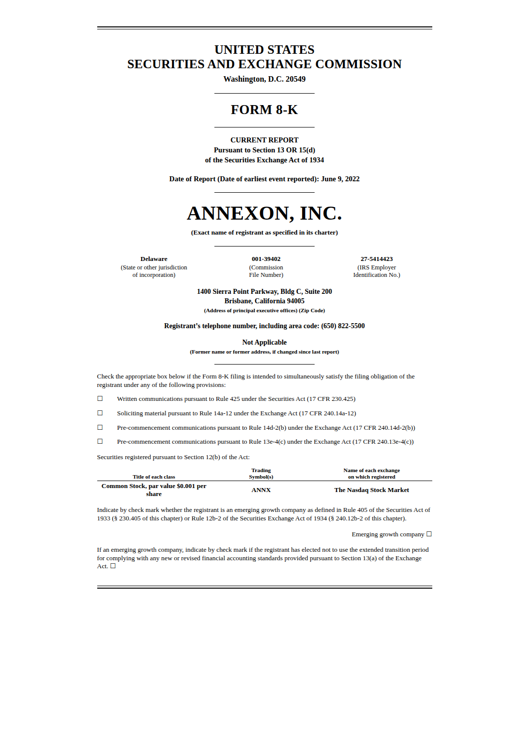UNITED STATES
SECURITIES AND EXCHANGE COMMISSION
Washington, D.C. 20549
FORM 8-K
CURRENT REPORT
Pursuant to Section 13 OR 15(d)
of the Securities Exchange Act of 1934
Date of Report (Date of earliest event reported): June 9, 2022
ANNEXON, INC.
(Exact name of registrant as specified in its charter)
| Delaware | 001-39402 | 27-5414423 |
| (State or other jurisdiction of incorporation) | (Commission File Number) | (IRS Employer Identification No.) |
1400 Sierra Point Parkway, Bldg C, Suite 200
Brisbane, California 94005
(Address of principal executive offices) (Zip Code)
Registrant’s telephone number, including area code: (650) 822-5500
Not Applicable
(Former name or former address, if changed since last report)
Check the appropriate box below if the Form 8-K filing is intended to simultaneously satisfy the filing obligation of the registrant under any of the following provisions:
☐
Written communications pursuant to Rule 425 under the Securities Act (17 CFR 230.425)
☐
Soliciting material pursuant to Rule 14a-12 under the Exchange Act (17 CFR 240.14a-12)
☐
Pre-commencement communications pursuant to Rule 14d-2(b) under the Exchange Act (17 CFR 240.14d-2(b))
☐
Pre-commencement communications pursuant to Rule 13e-4(c) under the Exchange Act (17 CFR 240.13e-4(c))
Securities registered pursuant to Section 12(b) of the Act:
| Title of each class | Trading Symbol(s) | Name of each exchange on which registered |
| --- | --- | --- |
| Common Stock, par value $0.001 per share | ANNX | The Nasdaq Stock Market |
Indicate by check mark whether the registrant is an emerging growth company as defined in Rule 405 of the Securities Act of 1933 (§ 230.405 of this chapter) or Rule 12b-2 of the Securities Exchange Act of 1934 (§ 240.12b-2 of this chapter).
Emerging growth company ☐
If an emerging growth company, indicate by check mark if the registrant has elected not to use the extended transition period for complying with any new or revised financial accounting standards provided pursuant to Section 13(a) of the Exchange Act. ☐